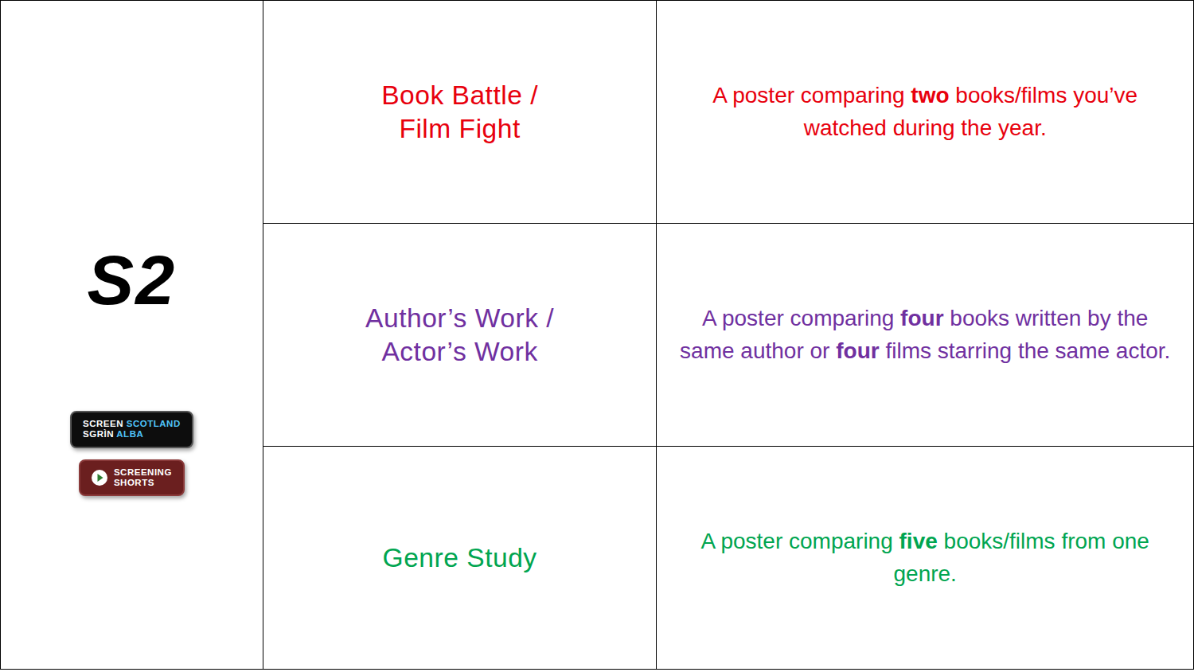| S2 SCREEN SCOTLAND SGRÌN ALBA SCREENING SHORTS | Book Battle / Film Fight | A poster comparing two books/films you’ve watched during the year. |
| Author’s Work / Actor’s Work | A poster comparing four books written by the same author or four films starring the same actor. |
| Genre Study | A poster comparing five books/films from one genre. |